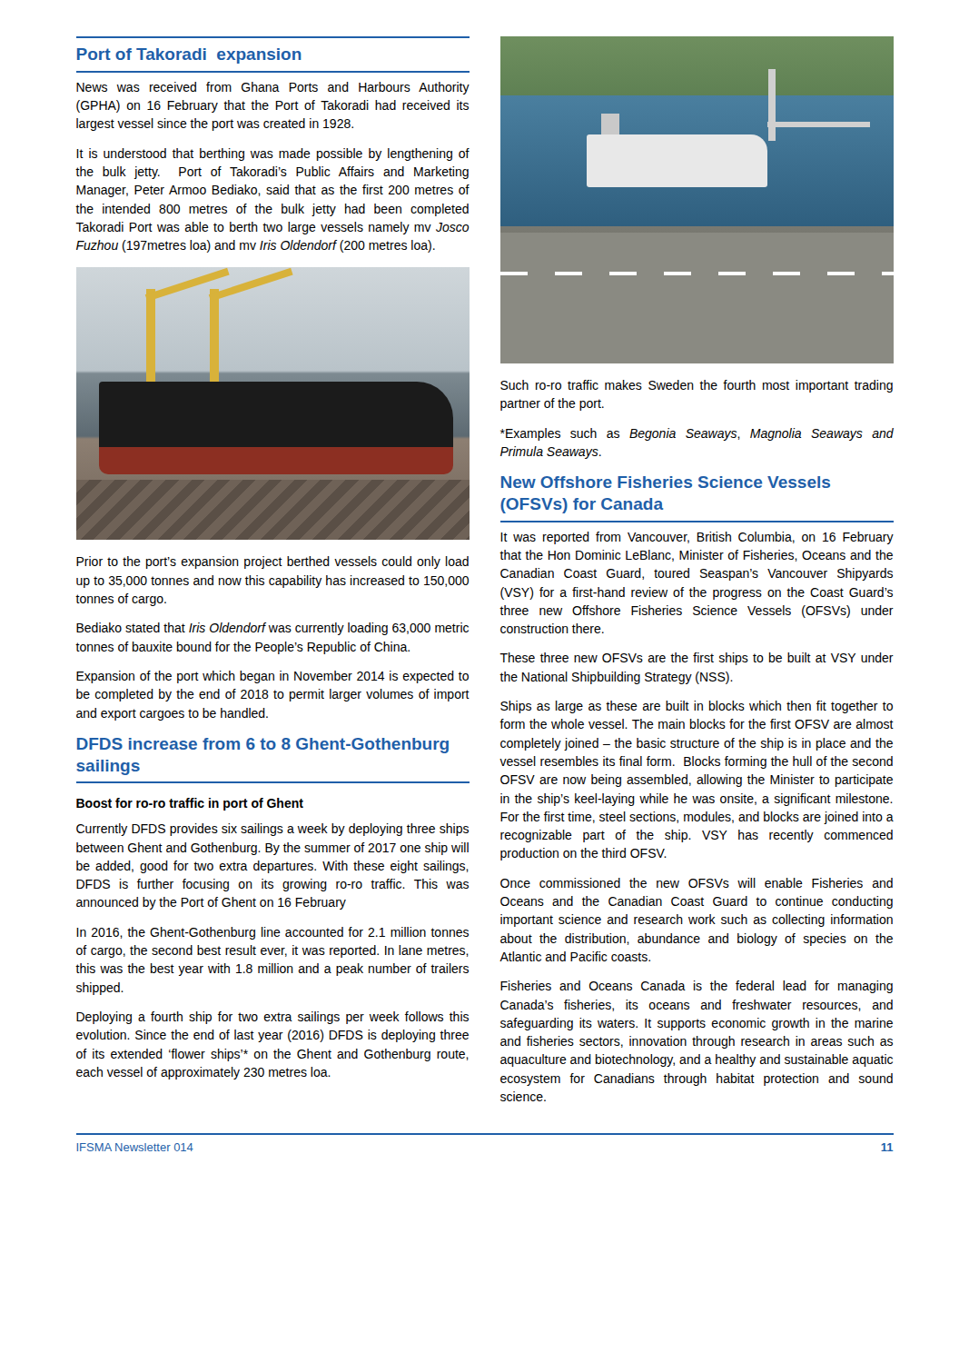Port of Takoradi expansion
News was received from Ghana Ports and Harbours Authority (GPHA) on 16 February that the Port of Takoradi had received its largest vessel since the port was created in 1928.
It is understood that berthing was made possible by lengthening of the bulk jetty. Port of Takoradi’s Public Affairs and Marketing Manager, Peter Armoo Bediako, said that as the first 200 metres of the intended 800 metres of the bulk jetty had been completed Takoradi Port was able to berth two large vessels namely mv Josco Fuzhou (197metres loa) and mv Iris Oldendorf (200 metres loa).
Prior to the port’s expansion project berthed vessels could only load up to 35,000 tonnes and now this capability has increased to 150,000 tonnes of cargo.
Bediako stated that Iris Oldendorf was currently loading 63,000 metric tonnes of bauxite bound for the People’s Republic of China.
Expansion of the port which began in November 2014 is expected to be completed by the end of 2018 to permit larger volumes of import and export cargoes to be handled.
DFDS increase from 6 to 8 Ghent-Gothenburg sailings
Boost for ro-ro traffic in port of Ghent
Currently DFDS provides six sailings a week by deploying three ships between Ghent and Gothenburg. By the summer of 2017 one ship will be added, good for two extra departures. With these eight sailings, DFDS is further focusing on its growing ro-ro traffic. This was announced by the Port of Ghent on 16 February
In 2016, the Ghent-Gothenburg line accounted for 2.1 million tonnes of cargo, the second best result ever, it was reported. In lane metres, this was the best year with 1.8 million and a peak number of trailers shipped.
Deploying a fourth ship for two extra sailings per week follows this evolution. Since the end of last year (2016) DFDS is deploying three of its extended ‘flower ships’* on the Ghent and Gothenburg route, each vessel of approximately 230 metres loa.
Such ro-ro traffic makes Sweden the fourth most important trading partner of the port.
*Examples such as Begonia Seaways, Magnolia Seaways and Primula Seaways.
New Offshore Fisheries Science Vessels (OFSVs) for Canada
It was reported from Vancouver, British Columbia, on 16 February that the Hon Dominic LeBlanc, Minister of Fisheries, Oceans and the Canadian Coast Guard, toured Seaspan’s Vancouver Shipyards (VSY) for a first-hand review of the progress on the Coast Guard’s three new Offshore Fisheries Science Vessels (OFSVs) under construction there.
These three new OFSVs are the first ships to be built at VSY under the National Shipbuilding Strategy (NSS).
Ships as large as these are built in blocks which then fit together to form the whole vessel. The main blocks for the first OFSV are almost completely joined – the basic structure of the ship is in place and the vessel resembles its final form. Blocks forming the hull of the second OFSV are now being assembled, allowing the Minister to participate in the ship’s keel-laying while he was onsite, a significant milestone. For the first time, steel sections, modules, and blocks are joined into a recognizable part of the ship. VSY has recently commenced production on the third OFSV.
Once commissioned the new OFSVs will enable Fisheries and Oceans and the Canadian Coast Guard to continue conducting important science and research work such as collecting information about the distribution, abundance and biology of species on the Atlantic and Pacific coasts.
Fisheries and Oceans Canada is the federal lead for managing Canada’s fisheries, its oceans and freshwater resources, and safeguarding its waters. It supports economic growth in the marine and fisheries sectors, innovation through research in areas such as aquaculture and biotechnology, and a healthy and sustainable aquatic ecosystem for Canadians through habitat protection and sound science.
IFSMA Newsletter 014
11